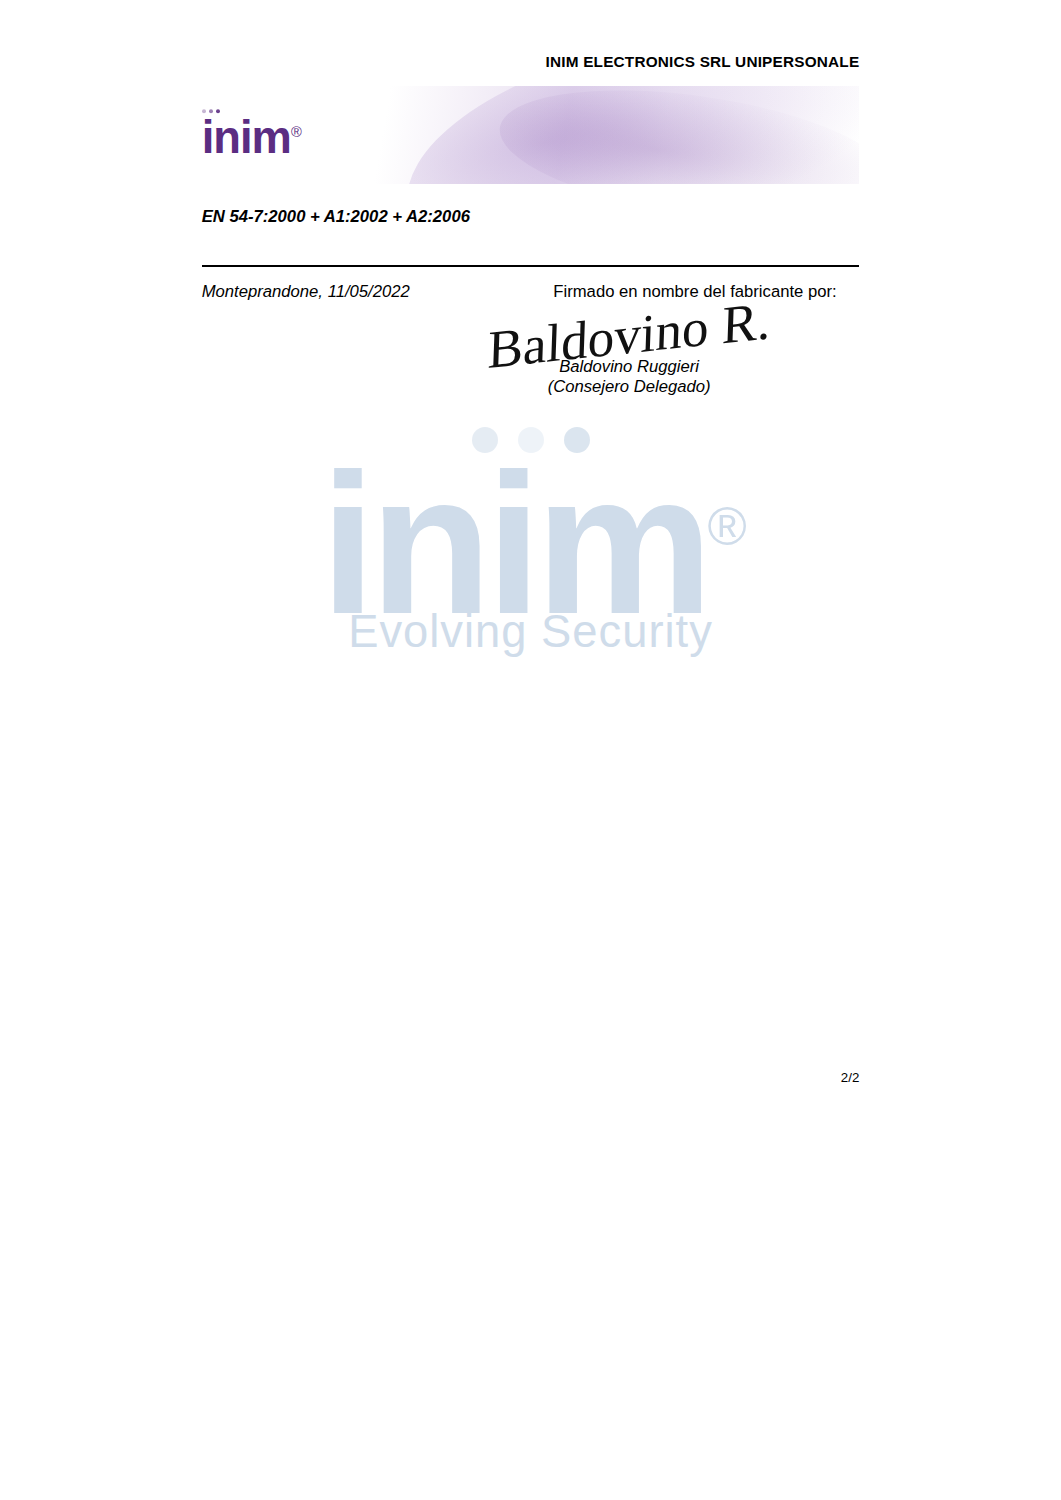INIM ELECTRONICS SRL UNIPERSONALE
inim®
EN 54-7:2000 + A1:2002 + A2:2006
Monteprandone, 11/05/2022
Firmado en nombre del fabricante por:
Baldovino R.
Baldovino Ruggieri
(Consejero Delegado)
inim®
Evolving Security
2/2